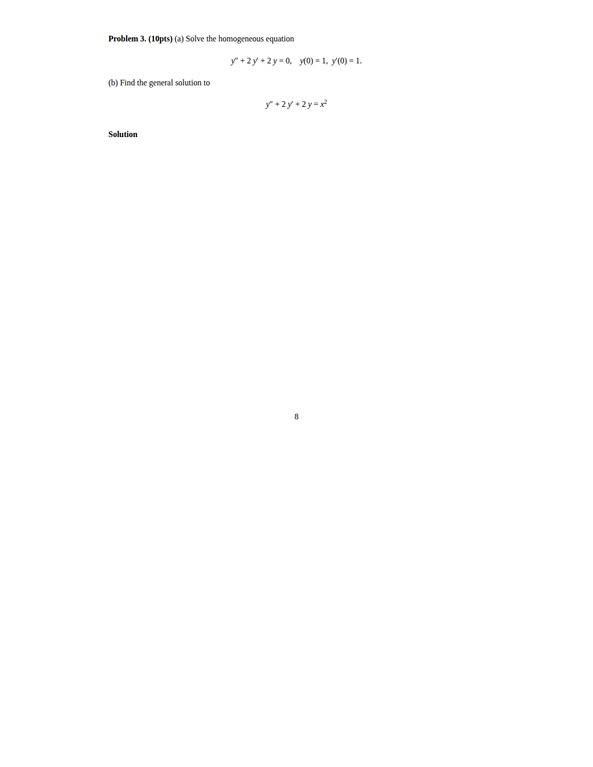Problem 3. (10pts) (a) Solve the homogeneous equation
y″ + 2 y′ + 2 y = 0, y(0) = 1, y′(0) = 1.
(b) Find the general solution to
y″ + 2 y′ + 2 y = x2
Solution
8